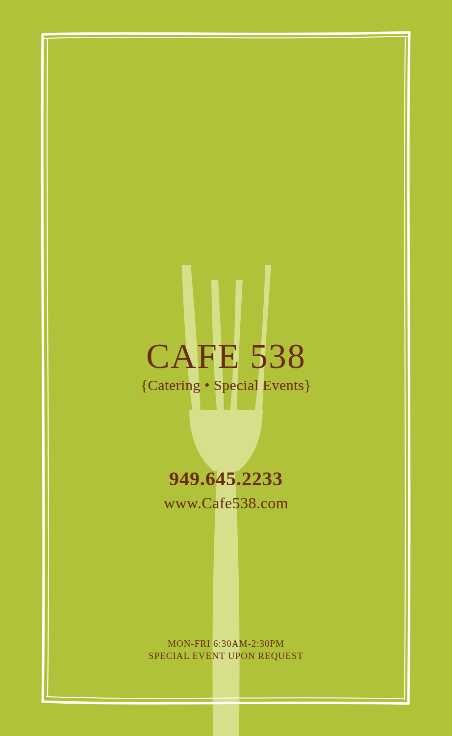CAFE 538
{Catering • Special Events}
949.645.2233
www.Cafe538.com
MON-FRI 6:30AM-2:30PM
SPECIAL EVENT UPON REQUEST